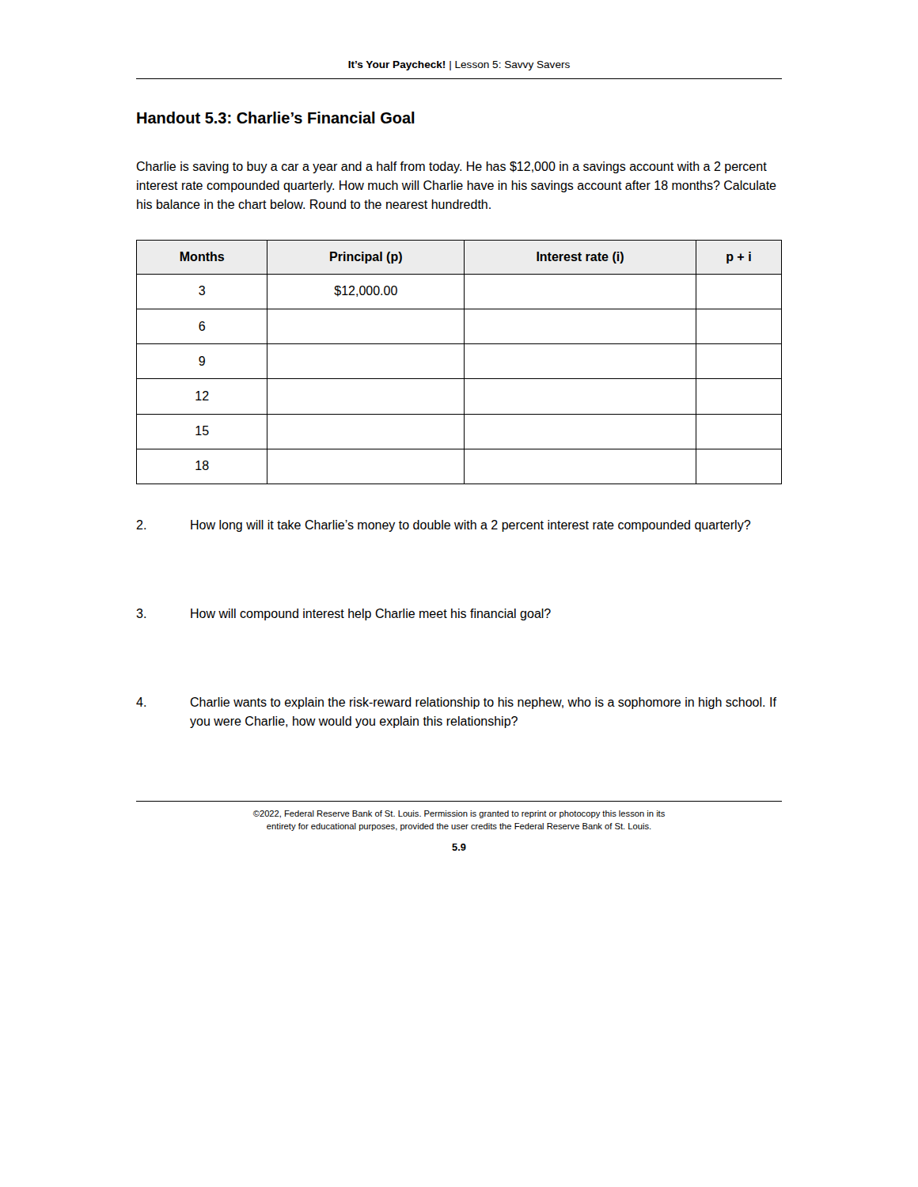It’s Your Paycheck! | Lesson 5: Savvy Savers
Handout 5.3: Charlie’s Financial Goal
Charlie is saving to buy a car a year and a half from today. He has $12,000 in a savings account with a 2 percent interest rate compounded quarterly. How much will Charlie have in his savings account after 18 months? Calculate his balance in the chart below. Round to the nearest hundredth.
| Months | Principal (p) | Interest rate (i) | p + i |
| --- | --- | --- | --- |
| 3 | $12,000.00 | | |
| 6 | | | |
| 9 | | | |
| 12 | | | |
| 15 | | | |
| 18 | | | |
How long will it take Charlie’s money to double with a 2 percent interest rate compounded quarterly?
How will compound interest help Charlie meet his financial goal?
Charlie wants to explain the risk-reward relationship to his nephew, who is a sophomore in high school. If you were Charlie, how would you explain this relationship?
©2022, Federal Reserve Bank of St. Louis. Permission is granted to reprint or photocopy this lesson in its
entirety for educational purposes, provided the user credits the Federal Reserve Bank of St. Louis.
5.9